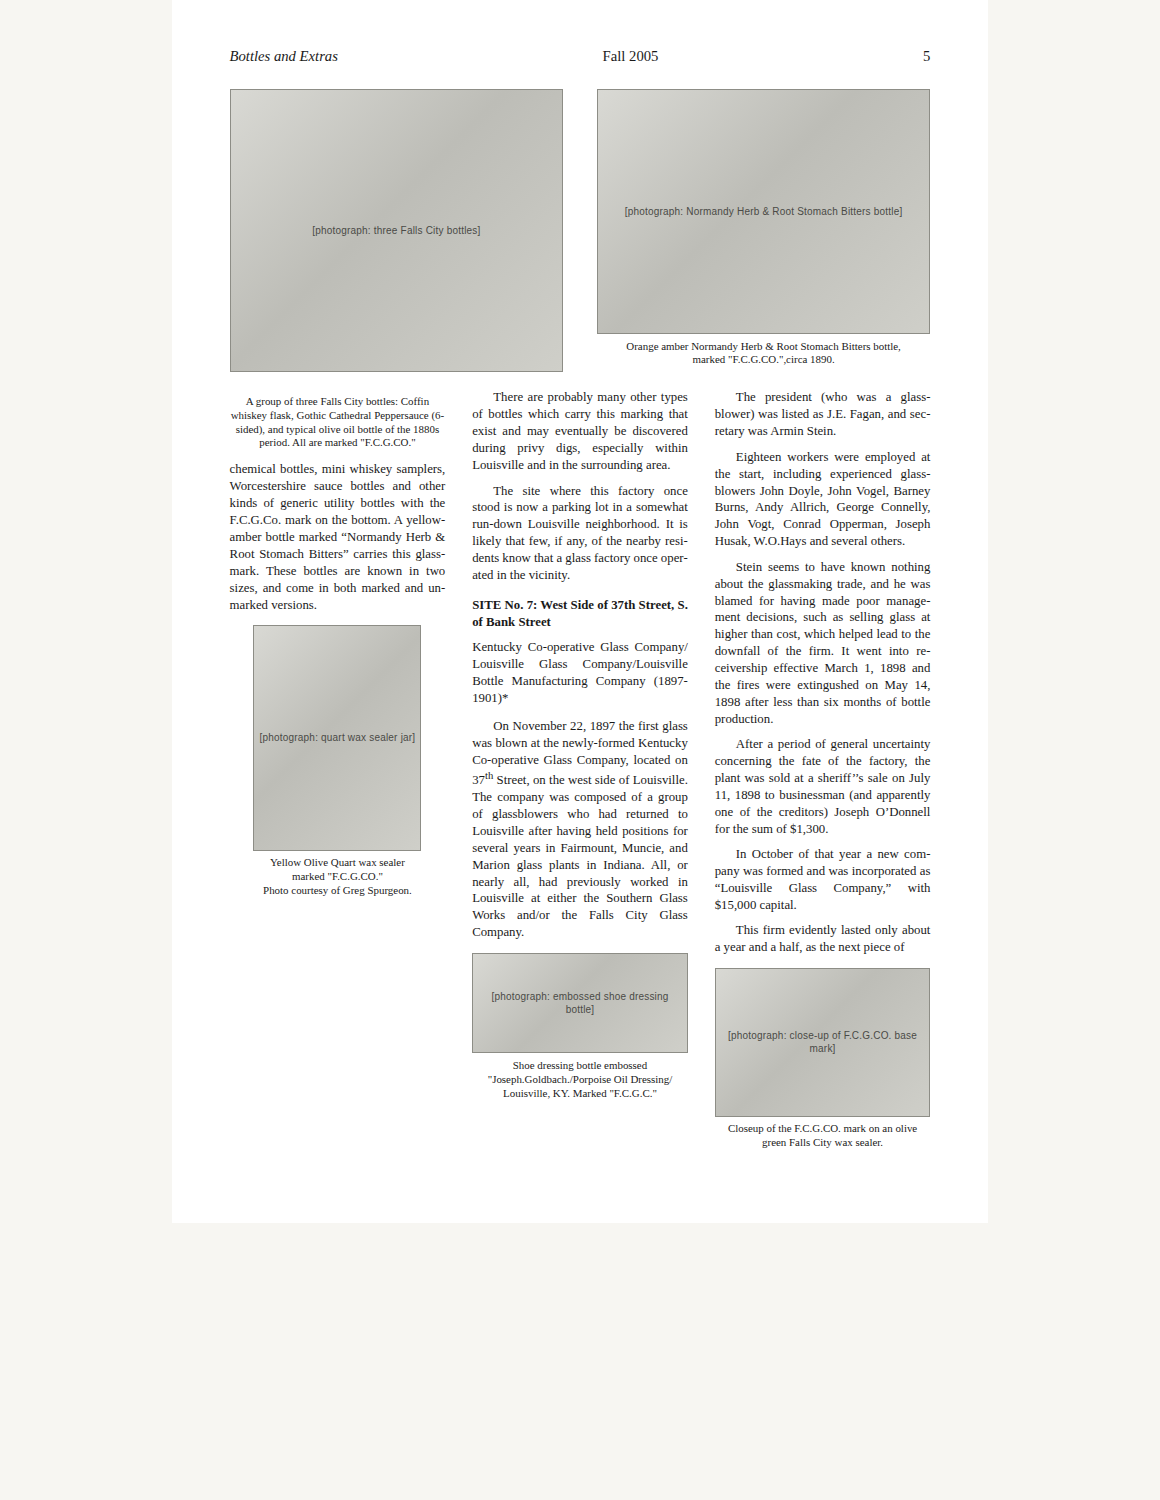Bottles and Extras Fall 2005 5
[photograph: three Falls City bottles]
[photograph: Normandy Herb & Root Stomach Bitters bottle]
Orange amber Normandy Herb & Root Stomach Bitters bottle,
marked "F.C.G.CO.",circa 1890.
A group of three Falls City bottles: Coffin whiskey flask, Gothic Cathedral Peppersauce (6-sided), and typical olive oil bottle of the 1880s period. All are marked "F.C.G.CO."
chemical bottles, mini whiskey samplers, Worcestershire sauce bottles and other kinds of generic utility bottles with the F.C.G.Co. mark on the bottom. A yellow-amber bottle marked “Normandy Herb & Root Stomach Bitters” carries this glassmark. These bottles are known in two sizes, and come in both marked and unmarked versions.
[photograph: quart wax sealer jar]
Yellow Olive Quart wax sealer
marked "F.C.G.CO."
Photo courtesy of Greg Spurgeon.
There are probably many other types of bottles which carry this marking that exist and may eventually be discovered during privy digs, especially within Louisville and in the surrounding area.
The site where this factory once stood is now a parking lot in a somewhat run-down Louisville neighborhood. It is likely that few, if any, of the nearby residents know that a glass factory once operated in the vicinity.
SITE No. 7: West Side of 37th Street, S. of Bank Street
Kentucky Co-operative Glass Company/ Louisville Glass Company/Louisville Bottle Manufacturing Company (1897-1901)*
On November 22, 1897 the first glass was blown at the newly-formed Kentucky Co-operative Glass Company, located on 37th Street, on the west side of Louisville. The company was composed of a group of glassblowers who had returned to Louisville after having held positions for several years in Fairmount, Muncie, and Marion glass plants in Indiana. All, or nearly all, had previously worked in Louisville at either the Southern Glass Works and/or the Falls City Glass Company.
[photograph: embossed shoe dressing bottle]
Shoe dressing bottle embossed
"Joseph.Goldbach./Porpoise Oil Dressing/
Louisville, KY. Marked "F.C.G.C."
The president (who was a glassblower) was listed as J.E. Fagan, and secretary was Armin Stein.
Eighteen workers were employed at the start, including experienced glassblowers John Doyle, John Vogel, Barney Burns, Andy Allrich, George Connelly, John Vogt, Conrad Opperman, Joseph Husak, W.O.Hays and several others.
Stein seems to have known nothing about the glassmaking trade, and he was blamed for having made poor management decisions, such as selling glass at higher than cost, which helped lead to the downfall of the firm. It went into receivership effective March 1, 1898 and the fires were extingushed on May 14, 1898 after less than six months of bottle production.
After a period of general uncertainty concerning the fate of the factory, the plant was sold at a sheriff’’s sale on July 11, 1898 to businessman (and apparently one of the creditors) Joseph O’Donnell for the sum of $1,300.
In October of that year a new company was formed and was incorporated as “Louisville Glass Company,” with $15,000 capital.
This firm evidently lasted only about a year and a half, as the next piece of
[photograph: close-up of F.C.G.CO. base mark]
Closeup of the F.C.G.CO. mark on an olive
green Falls City wax sealer.